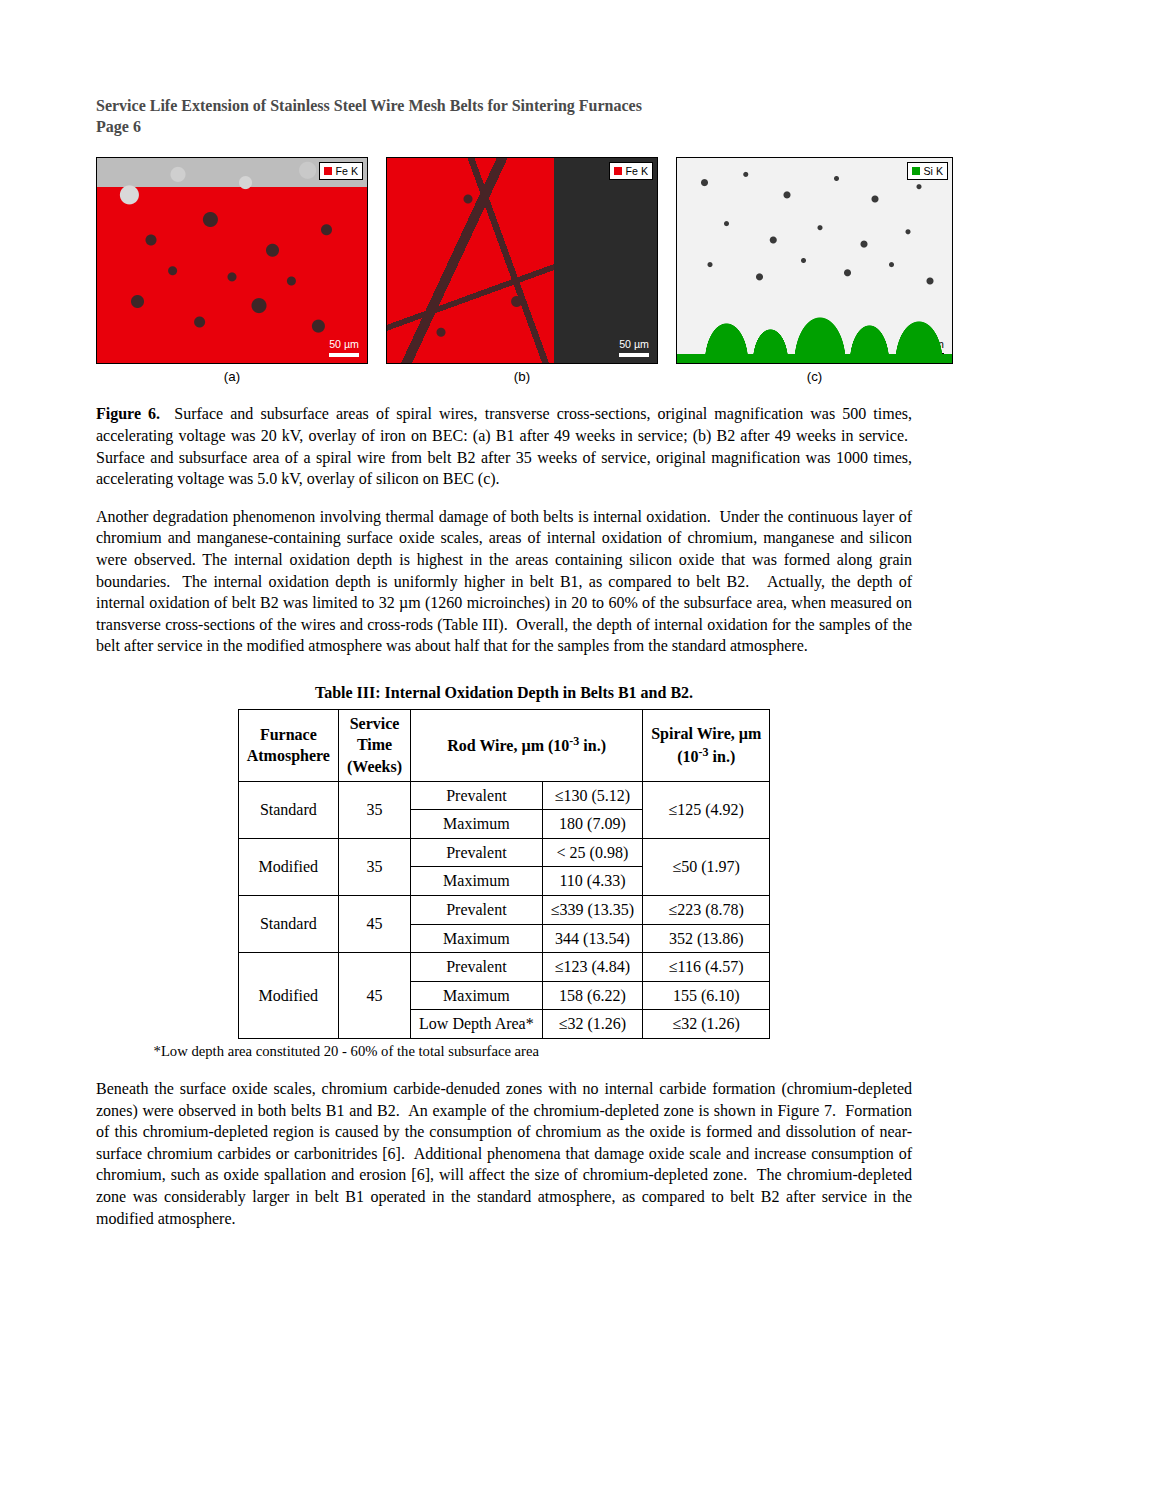Service Life Extension of Stainless Steel Wire Mesh Belts for Sintering Furnaces
Page 6
Fe K
50 µm
(a)
Fe K
50 µm
(b)
Si K
25 µm
(c)
Figure 6. Surface and subsurface areas of spiral wires, transverse cross-sections, original magnification was 500 times, accelerating voltage was 20 kV, overlay of iron on BEC: (a) B1 after 49 weeks in service; (b) B2 after 49 weeks in service. Surface and subsurface area of a spiral wire from belt B2 after 35 weeks of service, original magnification was 1000 times, accelerating voltage was 5.0 kV, overlay of silicon on BEC (c).
Another degradation phenomenon involving thermal damage of both belts is internal oxidation. Under the continuous layer of chromium and manganese-containing surface oxide scales, areas of internal oxidation of chromium, manganese and silicon were observed. The internal oxidation depth is highest in the areas containing silicon oxide that was formed along grain boundaries. The internal oxidation depth is uniformly higher in belt B1, as compared to belt B2. Actually, the depth of internal oxidation of belt B2 was limited to 32 µm (1260 microinches) in 20 to 60% of the subsurface area, when measured on transverse cross-sections of the wires and cross-rods (Table III). Overall, the depth of internal oxidation for the samples of the belt after service in the modified atmosphere was about half that for the samples from the standard atmosphere.
Table III: Internal Oxidation Depth in Belts B1 and B2.
| Furnace Atmosphere | Service Time (Weeks) | Rod Wire, µm (10 -3 in.) | Spiral Wire, µm (10 -3 in.) |
| --- | --- | --- | --- |
| Standard | 35 | Prevalent | ≤130 (5.12) | ≤125 (4.92) |
| Maximum | 180 (7.09) |
| Modified | 35 | Prevalent | < 25 (0.98) | ≤50 (1.97) |
| Maximum | 110 (4.33) |
| Standard | 45 | Prevalent | ≤339 (13.35) | ≤223 (8.78) |
| Maximum | 344 (13.54) | 352 (13.86) |
| Modified | 45 | Prevalent | ≤123 (4.84) | ≤116 (4.57) |
| Maximum | 158 (6.22) | 155 (6.10) |
| Low Depth Area* | ≤32 (1.26) | ≤32 (1.26) |
*Low depth area constituted 20 - 60% of the total subsurface area
Beneath the surface oxide scales, chromium carbide-denuded zones with no internal carbide formation (chromium-depleted zones) were observed in both belts B1 and B2. An example of the chromium-depleted zone is shown in Figure 7. Formation of this chromium-depleted region is caused by the consumption of chromium as the oxide is formed and dissolution of near-surface chromium carbides or carbonitrides [6]. Additional phenomena that damage oxide scale and increase consumption of chromium, such as oxide spallation and erosion [6], will affect the size of chromium-depleted zone. The chromium-depleted zone was considerably larger in belt B1 operated in the standard atmosphere, as compared to belt B2 after service in the modified atmosphere.